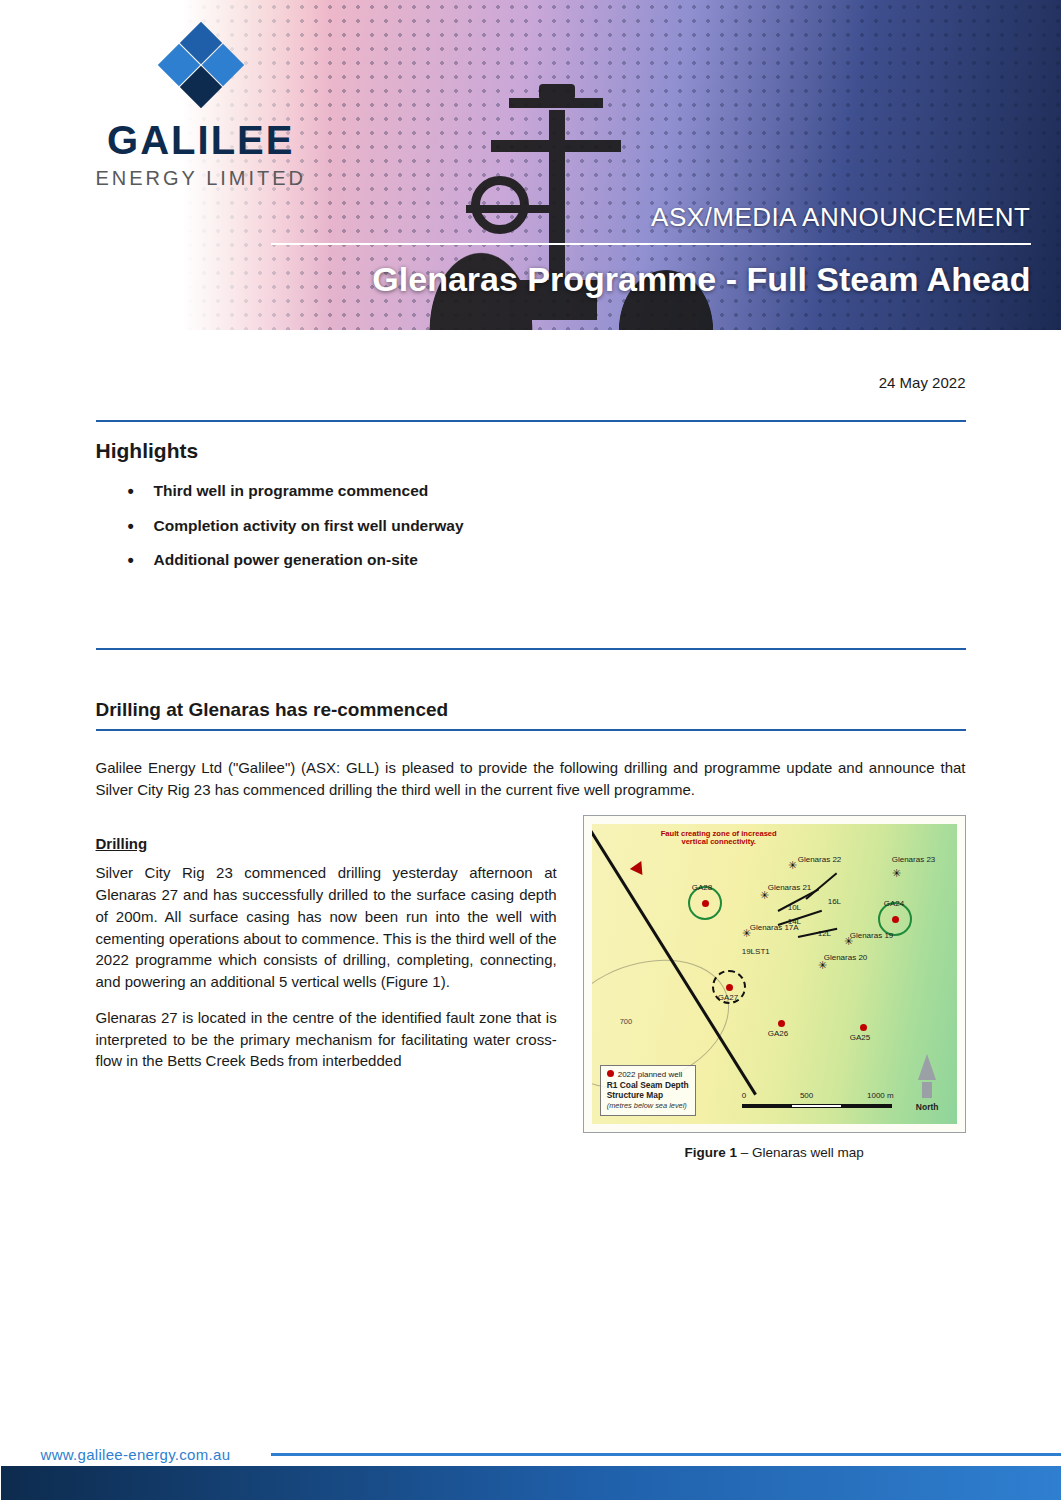GALILEE
ENERGY LIMITED
ASX/MEDIA ANNOUNCEMENT
Glenaras Programme - Full Steam Ahead
24 May 2022
Highlights
Third well in programme commenced
Completion activity on first well underway
Additional power generation on-site
Drilling at Glenaras has re-commenced
Galilee Energy Ltd ("Galilee") (ASX: GLL) is pleased to provide the following drilling and programme update and announce that Silver City Rig 23 has commenced drilling the third well in the current five well programme.
Drilling
Silver City Rig 23 commenced drilling yesterday afternoon at Glenaras 27 and has successfully drilled to the surface casing depth of 200m. All surface casing has now been run into the well with cementing operations about to commence. This is the third well of the 2022 programme which consists of drilling, completing, connecting, and powering an additional 5 vertical wells (Figure 1).
Glenaras 27 is located in the centre of the identified fault zone that is interpreted to be the primary mechanism for facilitating water cross-flow in the Betts Creek Beds from interbedded
700
Fault creating zone of increased vertical connectivity.
✳ Glenaras 22 ✳ Glenaras 23 ✳ Glenaras 21
GA28
GA24 10L 14L 16L 12L ✳ Glenaras 17A 19LST1 ✳ Glenaras 19 ✳ Glenaras 20
GA27
GA26
GA25
2022 planned well
R1 Coal Seam Depth Structure Map (metres below sea level)
05001000 m
North
Figure 1 – Glenaras well map
www.galilee-energy.com.au